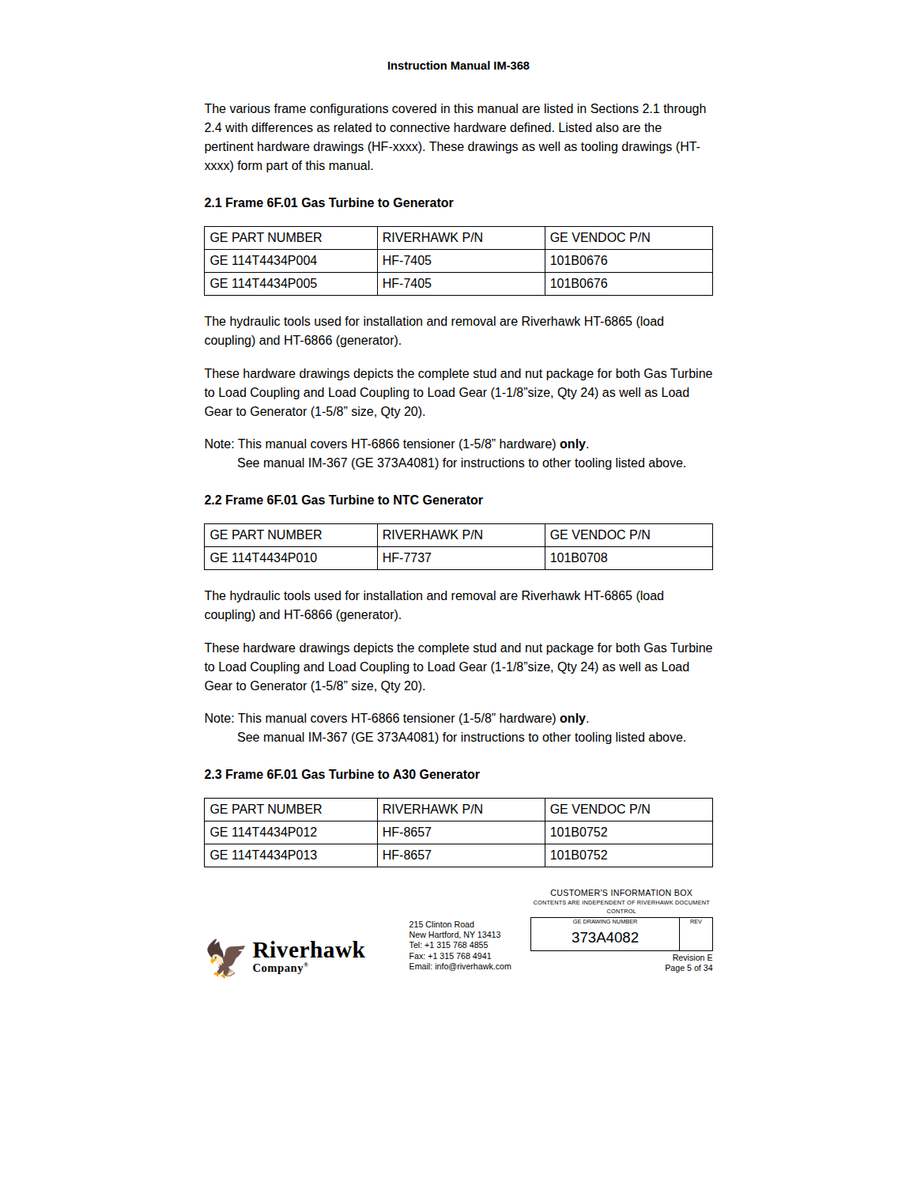Instruction Manual IM-368
The various frame configurations covered in this manual are listed in Sections 2.1 through 2.4 with differences as related to connective hardware defined. Listed also are the pertinent hardware drawings (HF-xxxx). These drawings as well as tooling drawings (HT-xxxx) form part of this manual.
2.1 Frame 6F.01 Gas Turbine to Generator
| GE PART NUMBER | RIVERHAWK P/N | GE VENDOC P/N |
| GE 114T4434P004 | HF-7405 | 101B0676 |
| GE 114T4434P005 | HF-7405 | 101B0676 |
The hydraulic tools used for installation and removal are Riverhawk HT-6865 (load coupling) and HT-6866 (generator).
These hardware drawings depicts the complete stud and nut package for both Gas Turbine to Load Coupling and Load Coupling to Load Gear (1-1/8”size, Qty 24) as well as Load Gear to Generator (1-5/8” size, Qty 20).
Note: This manual covers HT-6866 tensioner (1-5/8” hardware) only. See manual IM-367 (GE 373A4081) for instructions to other tooling listed above.
2.2 Frame 6F.01 Gas Turbine to NTC Generator
| GE PART NUMBER | RIVERHAWK P/N | GE VENDOC P/N |
| GE 114T4434P010 | HF-7737 | 101B0708 |
The hydraulic tools used for installation and removal are Riverhawk HT-6865 (load coupling) and HT-6866 (generator).
These hardware drawings depicts the complete stud and nut package for both Gas Turbine to Load Coupling and Load Coupling to Load Gear (1-1/8”size, Qty 24) as well as Load Gear to Generator (1-5/8” size, Qty 20).
Note: This manual covers HT-6866 tensioner (1-5/8” hardware) only. See manual IM-367 (GE 373A4081) for instructions to other tooling listed above.
2.3 Frame 6F.01 Gas Turbine to A30 Generator
| GE PART NUMBER | RIVERHAWK P/N | GE VENDOC P/N |
| GE 114T4434P012 | HF-8657 | 101B0752 |
| GE 114T4434P013 | HF-8657 | 101B0752 |
🦅
Riverhawk
Company®
215 Clinton Road
New Hartford, NY 13413
Tel: +1 315 768 4855
Fax: +1 315 768 4941
Email: info@riverhawk.com
CUSTOMER'S INFORMATION BOX
CONTENTS ARE INDEPENDENT OF RIVERHAWK DOCUMENT CONTROL
| GE DRAWING NUMBER | REV |
| 373A4082 | |
Revision E
Page 5 of 34